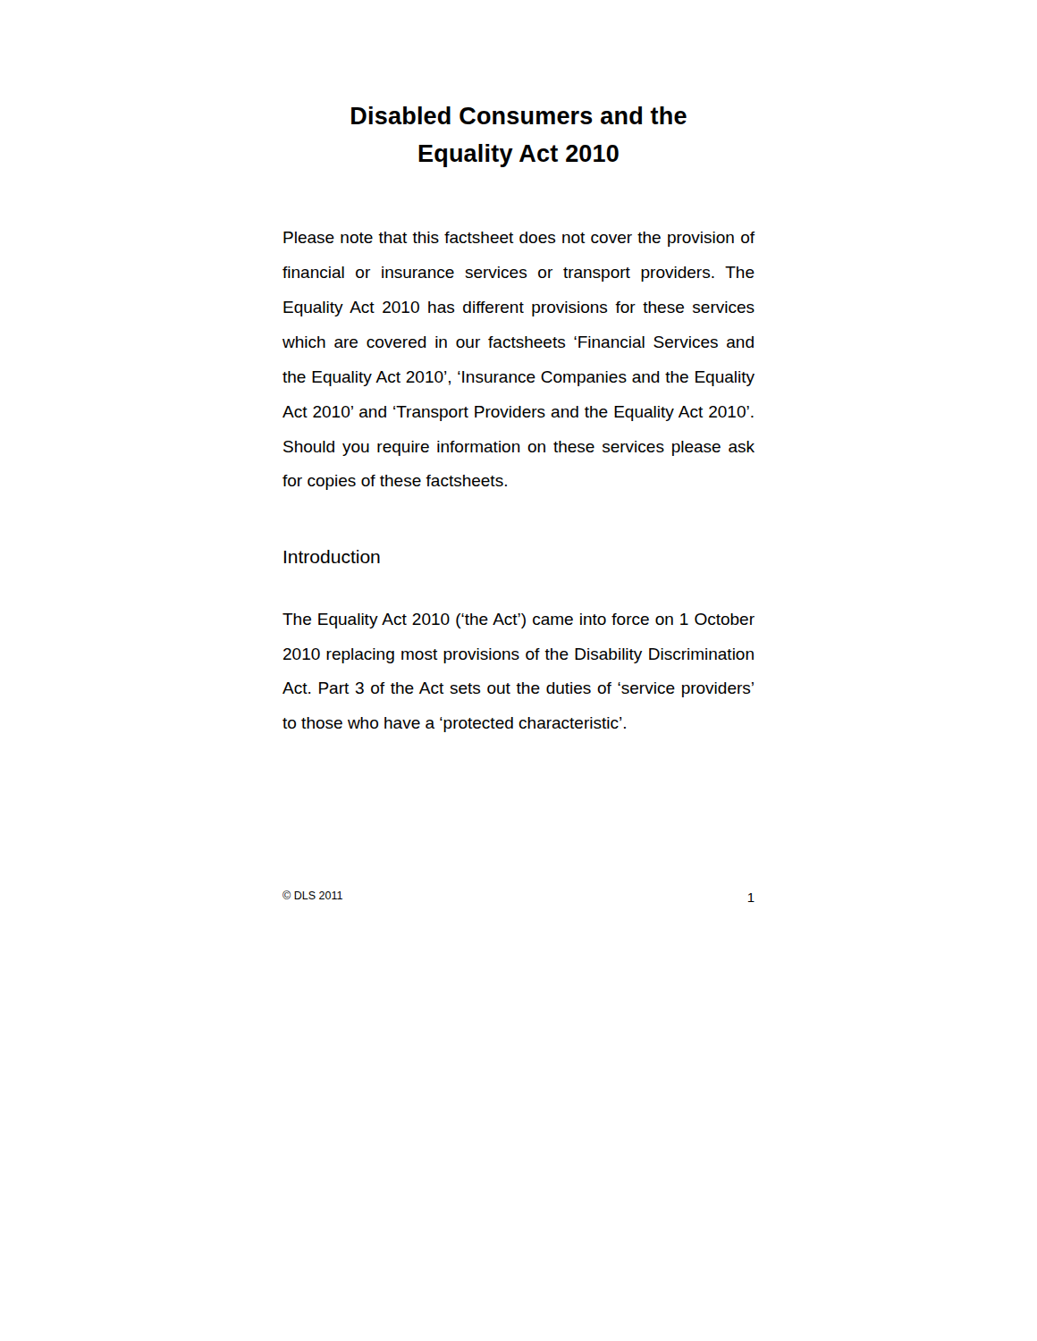Disabled Consumers and the
Equality Act 2010
Please note that this factsheet does not cover the provision of financial or insurance services or transport providers. The Equality Act 2010 has different provisions for these services which are covered in our factsheets ‘Financial Services and the Equality Act 2010’, ‘Insurance Companies and the Equality Act 2010’ and ‘Transport Providers and the Equality Act 2010’. Should you require information on these services please ask for copies of these factsheets.
Introduction
The Equality Act 2010 (‘the Act’) came into force on 1 October 2010 replacing most provisions of the Disability Discrimination Act. Part 3 of the Act sets out the duties of ‘service providers’ to those who have a ‘protected characteristic’.
© DLS 2011 1